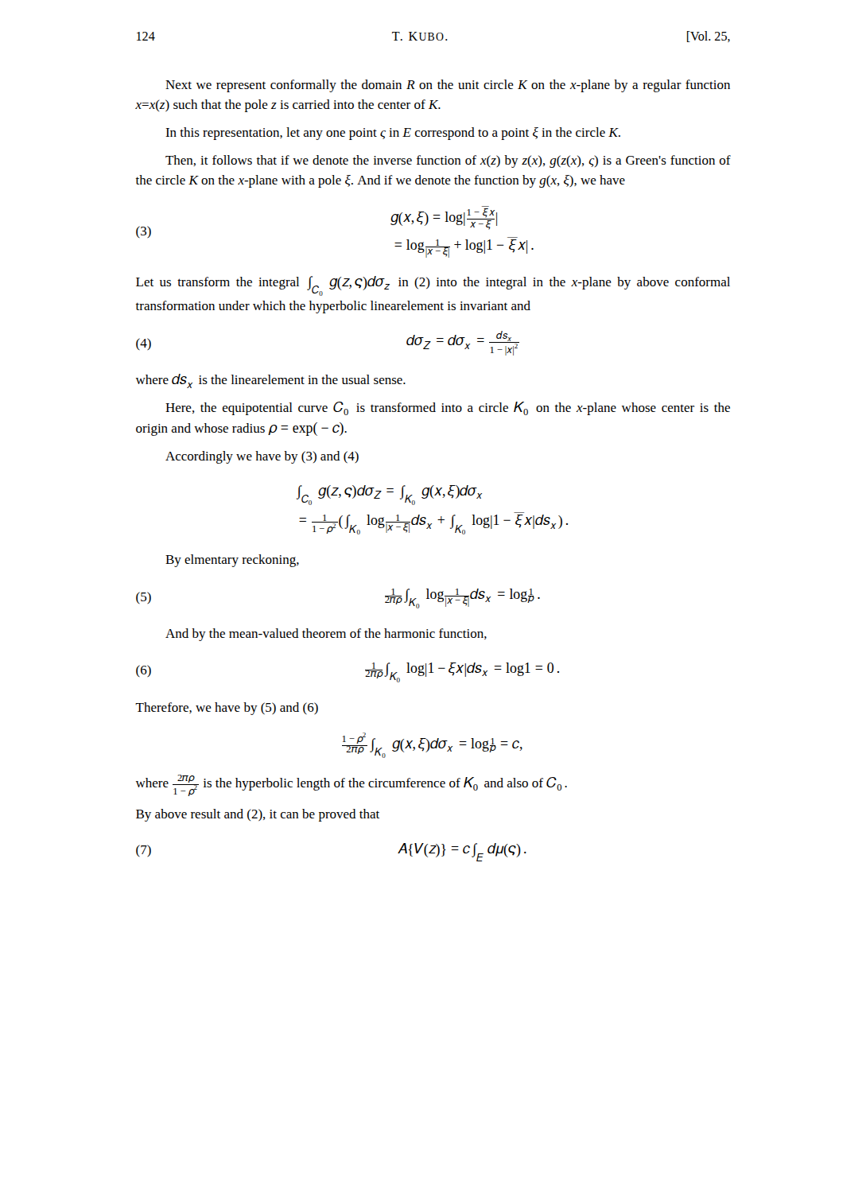124 T. KUBO. [Vol. 25,
Next we represent conformally the domain R on the unit circle K on the x-plane by a regular function x=x(z) such that the pole z is carried into the center of K.
In this representation, let any one point ς in E correspond to a point ξ in the circle K.
Then, it follows that if we denote the inverse function of x(z) by z(x), g(z(x), ς) is a Green's function of the circle K on the x-plane with a pole ξ. And if we denote the function by g(x, ξ), we have
(3)
g⁡(x,ξ) = log | 1−ξ―x x−ξ |
= log 1 |x−ξ| + log |1−ξ―x| .
Let us transform the integral ∫C0g(z,ς)dσz in (2) into the integral in the x-plane by above conformal transformation under which the hyperbolic linearelement is invariant and
(4) dσZ = dσx = dsx 1−|x|2
where dsx is the linearelement in the usual sense.
Here, the equipotential curve C0 is transformed into a circle K0 on the x-plane whose center is the origin and whose radius ρ=exp(−c).
Accordingly we have by (3) and (4)
∫C0 g(z,ς) dσZ = ∫K0 g(x,ξ) dσx
= 1 1−ρ2 ( ∫K0 log 1 |x−ξ| dsx + ∫K0 log |1−ξ―x| dsx ) .
By elmentary reckoning,
(5) 1 2πρ ∫K0 log 1 |x−ξ| dsx = log 1ρ .
And by the mean-valued theorem of the harmonic function,
(6) 1 2πρ ∫K0 log |1−ξx| dsx = log1 =0 .
Therefore, we have by (5) and (6)
1−ρ2 2πρ ∫K0 g(x,ξ) dσx = log 1ρ =c,
where 2πρ1−ρ2 is the hyperbolic length of the circumference of K0 and also of C0.
By above result and (2), it can be proved that
(7) A {V(z)} = c ∫E dμ(ς) .